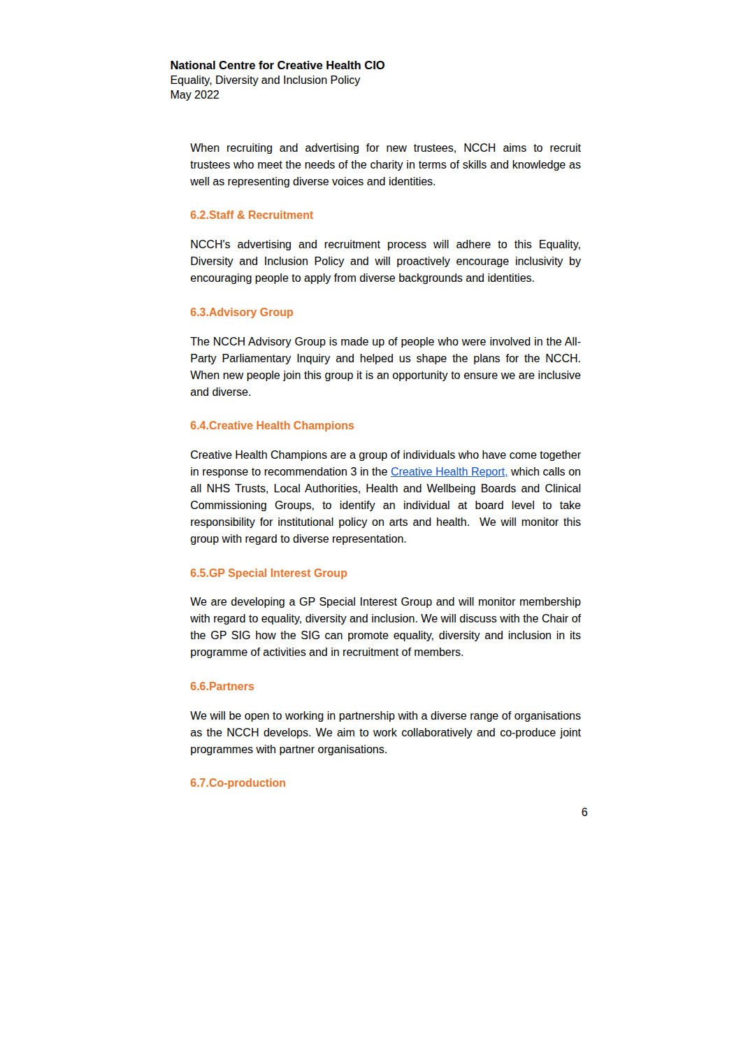National Centre for Creative Health CIO
Equality, Diversity and Inclusion Policy
May 2022
When recruiting and advertising for new trustees, NCCH aims to recruit trustees who meet the needs of the charity in terms of skills and knowledge as well as representing diverse voices and identities.
6.2. Staff & Recruitment
NCCH's advertising and recruitment process will adhere to this Equality, Diversity and Inclusion Policy and will proactively encourage inclusivity by encouraging people to apply from diverse backgrounds and identities.
6.3. Advisory Group
The NCCH Advisory Group is made up of people who were involved in the All-Party Parliamentary Inquiry and helped us shape the plans for the NCCH. When new people join this group it is an opportunity to ensure we are inclusive and diverse.
6.4. Creative Health Champions
Creative Health Champions are a group of individuals who have come together in response to recommendation 3 in the Creative Health Report, which calls on all NHS Trusts, Local Authorities, Health and Wellbeing Boards and Clinical Commissioning Groups, to identify an individual at board level to take responsibility for institutional policy on arts and health. We will monitor this group with regard to diverse representation.
6.5. GP Special Interest Group
We are developing a GP Special Interest Group and will monitor membership with regard to equality, diversity and inclusion. We will discuss with the Chair of the GP SIG how the SIG can promote equality, diversity and inclusion in its programme of activities and in recruitment of members.
6.6. Partners
We will be open to working in partnership with a diverse range of organisations as the NCCH develops. We aim to work collaboratively and co-produce joint programmes with partner organisations.
6.7. Co-production
6